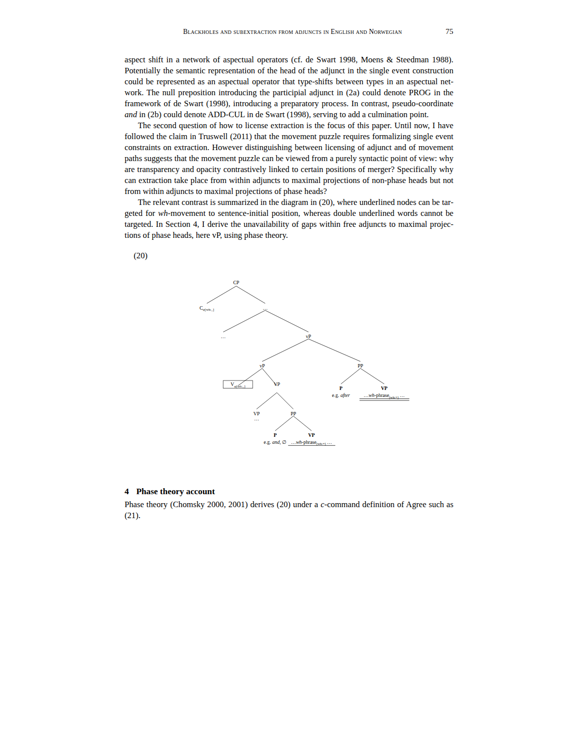Blackholes and subextraction from adjuncts in English and Norwegian 75
aspect shift in a network of aspectual operators (cf. de Swart 1998, Moens & Steedman 1988). Potentially the semantic representation of the head of the adjunct in the single event construction could be represented as an aspectual operator that type-shifts between types in an aspectual network. The null preposition introducing the participial adjunct in (2a) could denote PROG in the framework of de Swart (1998), introducing a preparatory process. In contrast, pseudo-coordinate and in (2b) could denote ADD-CUL in de Swart (1998), serving to add a culmination point.
The second question of how to license extraction is the focus of this paper. Until now, I have followed the claim in Truswell (2011) that the movement puzzle requires formalizing single event constraints on extraction. However distinguishing between licensing of adjunct and of movement paths suggests that the movement puzzle can be viewed from a purely syntactic point of view: why are transparency and opacity contrastively linked to certain positions of merger? Specifically why can extraction take place from within adjuncts to maximal projections of non-phase heads but not from within adjuncts to maximal projections of phase heads?
The relevant contrast is summarized in the diagram in (20), where underlined nodes can be targeted for wh-movement to sentence-initial position, whereas double underlined words cannot be targeted. In Section 4, I derive the unavailability of gaps within free adjuncts to maximal projections of phase heads, here vP, using phase theory.
(20)
CP Cφ[wh:_] … … vP vP PP Vφ[wh:_] VP VP … PP P VP e.g. and, ∅ …wh-phrase[wh:+] … P VP e.g. after …wh-phrase[wh:+] …
4 Phase theory account
Phase theory (Chomsky 2000, 2001) derives (20) under a c-command definition of Agree such as (21).